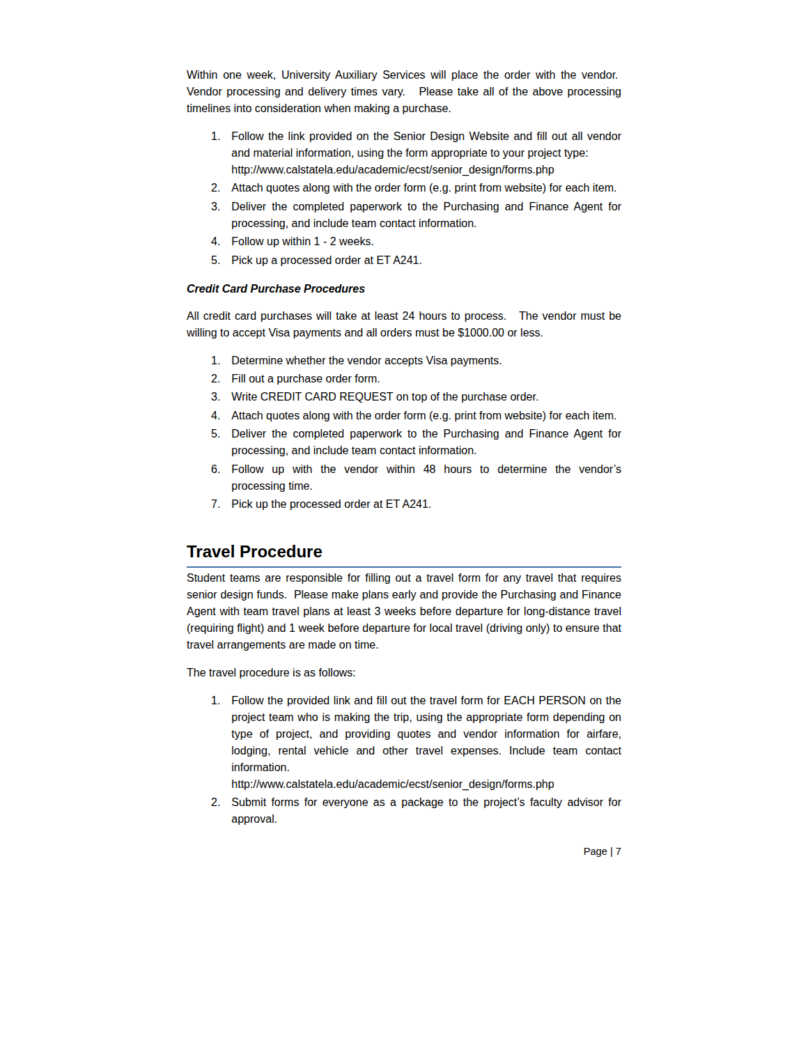Within one week, University Auxiliary Services will place the order with the vendor. Vendor processing and delivery times vary. Please take all of the above processing timelines into consideration when making a purchase.
Follow the link provided on the Senior Design Website and fill out all vendor and material information, using the form appropriate to your project type:
http://www.calstatela.edu/academic/ecst/senior_design/forms.php
Attach quotes along with the order form (e.g. print from website) for each item.
Deliver the completed paperwork to the Purchasing and Finance Agent for processing, and include team contact information.
Follow up within 1 - 2 weeks.
Pick up a processed order at ET A241.
Credit Card Purchase Procedures
All credit card purchases will take at least 24 hours to process. The vendor must be willing to accept Visa payments and all orders must be $1000.00 or less.
Determine whether the vendor accepts Visa payments.
Fill out a purchase order form.
Write CREDIT CARD REQUEST on top of the purchase order.
Attach quotes along with the order form (e.g. print from website) for each item.
Deliver the completed paperwork to the Purchasing and Finance Agent for processing, and include team contact information.
Follow up with the vendor within 48 hours to determine the vendor’s processing time.
Pick up the processed order at ET A241.
Travel Procedure
Student teams are responsible for filling out a travel form for any travel that requires senior design funds. Please make plans early and provide the Purchasing and Finance Agent with team travel plans at least 3 weeks before departure for long-distance travel (requiring flight) and 1 week before departure for local travel (driving only) to ensure that travel arrangements are made on time.
The travel procedure is as follows:
Follow the provided link and fill out the travel form for EACH PERSON on the project team who is making the trip, using the appropriate form depending on type of project, and providing quotes and vendor information for airfare, lodging, rental vehicle and other travel expenses. Include team contact information.
http://www.calstatela.edu/academic/ecst/senior_design/forms.php
Submit forms for everyone as a package to the project’s faculty advisor for approval.
Page | 7